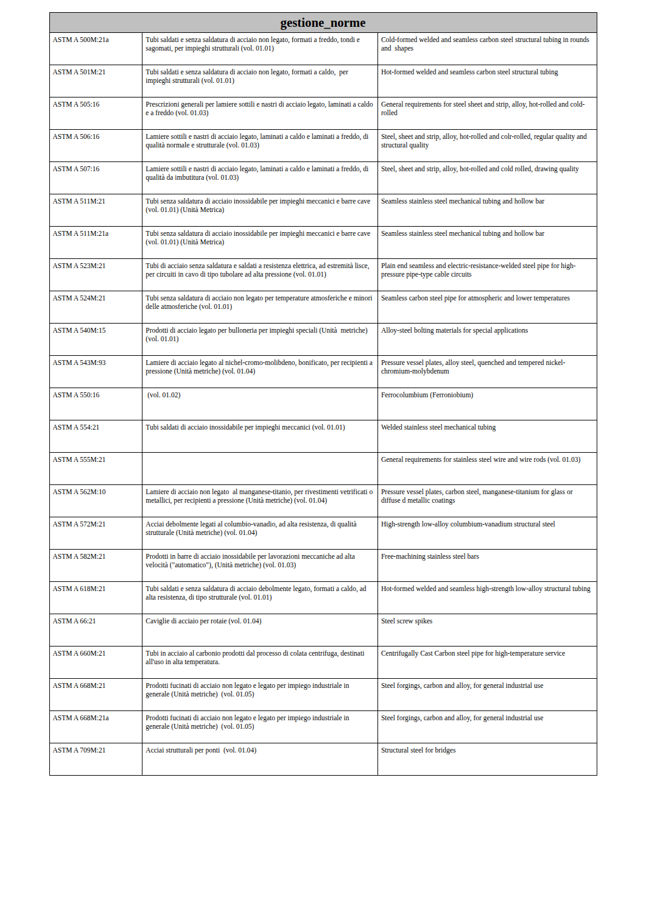gestione_norme
| ASTM A 500M:21a | Tubi saldati e senza saldatura di acciaio non legato, formati a freddo, tondi e sagomati, per impieghi strutturali (vol. 01.01) | Cold-formed welded and seamless carbon steel structural tubing in rounds and shapes |
| ASTM A 501M:21 | Tubi saldati e senza saldatura di acciaio non legato, formati a caldo, per impieghi strutturali (vol. 01.01) | Hot-formed welded and seamless carbon steel structural tubing |
| ASTM A 505:16 | Prescrizioni generali per lamiere sottili e nastri di acciaio legato, laminati a caldo e a freddo (vol. 01.03) | General requirements for steel sheet and strip, alloy, hot-rolled and cold- rolled |
| ASTM A 506:16 | Lamiere sottili e nastri di acciaio legato, laminati a caldo e laminati a freddo, di qualità normale e strutturale (vol. 01.03) | Steel, sheet and strip, alloy, hot-rolled and colr-rolled, regular quality and structural quality |
| ASTM A 507:16 | Lamiere sottili e nastri di acciaio legato, laminati a caldo e laminati a freddo, di qualità da imbutitura (vol. 01.03) | Steel, sheet and strip, alloy, hot-rolled and cold rolled, drawing quality |
| ASTM A 511M:21 | Tubi senza saldatura di acciaio inossidabile per impieghi meccanici e barre cave (vol. 01.01) (Unità Metrica) | Seamless stainless steel mechanical tubing and hollow bar |
| ASTM A 511M:21a | Tubi senza saldatura di acciaio inossidabile per impieghi meccanici e barre cave (vol. 01.01) (Unità Metrica) | Seamless stainless steel mechanical tubing and hollow bar |
| ASTM A 523M:21 | Tubi di acciaio senza saldatura e saldati a resistenza elettrica, ad estremità lisce, per circuiti in cavo di tipo tubolare ad alta pressione (vol. 01.01) | Plain end seamless and electric-resistance-welded steel pipe for high-pressure pipe-type cable circuits |
| ASTM A 524M:21 | Tubi senza saldatura di acciaio non legato per temperature atmosferiche e minori delle atmosferiche (vol. 01.01) | Seamless carbon steel pipe for atmospheric and lower temperatures |
| ASTM A 540M:15 | Prodotti di acciaio legato per bulloneria per impieghi speciali (Unità metriche) (vol. 01.01) | Alloy-steel bolting materials for special applications |
| ASTM A 543M:93 | Lamiere di acciaio legato al nichel-cromo-molibdeno, bonificato, per recipienti a pressione (Unità metriche) (vol. 01.04) | Pressure vessel plates, alloy steel, quenched and tempered nickel-chromium-molybdenum |
| ASTM A 550:16 | (vol. 01.02) | Ferrocolumbium (Ferroniobium) |
| ASTM A 554:21 | Tubi saldati di acciaio inossidabile per impieghi meccanici (vol. 01.01) | Welded stainless steel mechanical tubing |
| ASTM A 555M:21 | | General requirements for stainless steel wire and wire rods (vol. 01.03) |
| ASTM A 562M:10 | Lamiere di acciaio non legato al manganese-titanio, per rivestimenti vetrificati o metallici, per recipienti a pressione (Unità metriche) (vol. 01.04) | Pressure vessel plates, carbon steel, manganese-titanium for glass or diffuse d metallic coatings |
| ASTM A 572M:21 | Acciai debolmente legati al columbio-vanadio, ad alta resistenza, di qualità strutturale (Unità metriche) (vol. 01.04) | High-strength low-alloy columbium-vanadium structural steel |
| ASTM A 582M:21 | Prodotti in barre di acciaio inossidabile per lavorazioni meccaniche ad alta velocità ("automatico"), (Unità metriche) (vol. 01.03) | Free-machining stainless steel bars |
| ASTM A 618M:21 | Tubi saldati e senza saldatura di acciaio debolmente legato, formati a caldo, ad alta resistenza, di tipo strutturale (vol. 01.01) | Hot-formed welded and seamless high-strength low-alloy structural tubing |
| ASTM A 66:21 | Caviglie di acciaio per rotaie (vol. 01.04) | Steel screw spikes |
| ASTM A 660M:21 | Tubi in acciaio al carbonio prodotti dal processo di colata centrifuga, destinati all'uso in alta temperatura. | Centrifugally Cast Carbon steel pipe for high-temperature service |
| ASTM A 668M:21 | Prodotti fucinati di acciaio non legato e legato per impiego industriale in generale (Unità metriche) (vol. 01.05) | Steel forgings, carbon and alloy, for general industrial use |
| ASTM A 668M:21a | Prodotti fucinati di acciaio non legato e legato per impiego industriale in generale (Unità metriche) (vol. 01.05) | Steel forgings, carbon and alloy, for general industrial use |
| ASTM A 709M:21 | Acciai strutturali per ponti (vol. 01.04) | Structural steel for bridges |